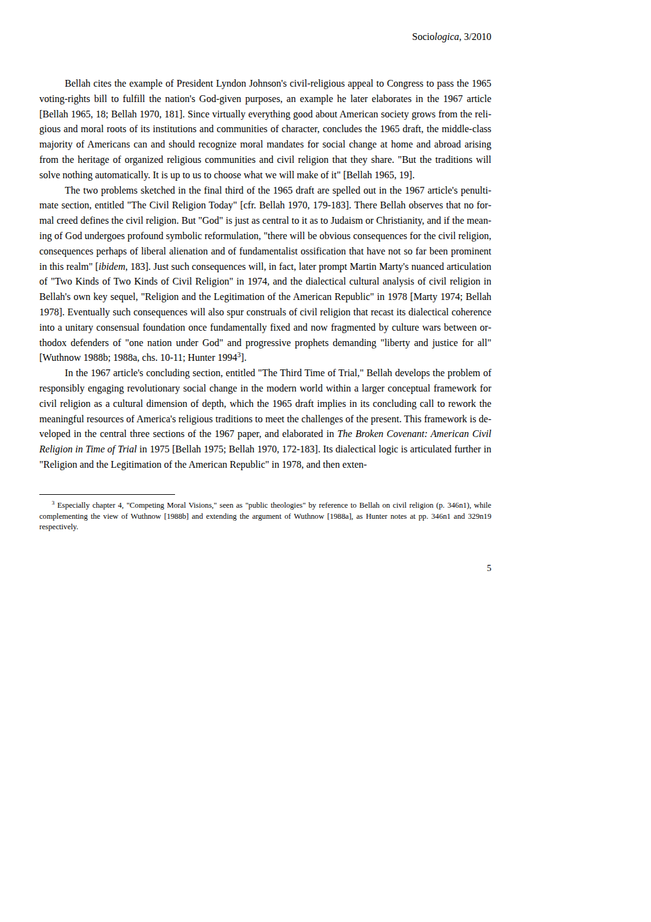Sociologica, 3/2010
Bellah cites the example of President Lyndon Johnson's civil-religious appeal to Congress to pass the 1965 voting-rights bill to fulfill the nation's God-given purposes, an example he later elaborates in the 1967 article [Bellah 1965, 18; Bellah 1970, 181]. Since virtually everything good about American society grows from the religious and moral roots of its institutions and communities of character, concludes the 1965 draft, the middle-class majority of Americans can and should recognize moral mandates for social change at home and abroad arising from the heritage of organized religious communities and civil religion that they share. "But the traditions will solve nothing automatically. It is up to us to choose what we will make of it" [Bellah 1965, 19].
The two problems sketched in the final third of the 1965 draft are spelled out in the 1967 article's penultimate section, entitled "The Civil Religion Today" [cfr. Bellah 1970, 179-183]. There Bellah observes that no formal creed defines the civil religion. But "God" is just as central to it as to Judaism or Christianity, and if the meaning of God undergoes profound symbolic reformulation, "there will be obvious consequences for the civil religion, consequences perhaps of liberal alienation and of fundamentalist ossification that have not so far been prominent in this realm" [ibidem, 183]. Just such consequences will, in fact, later prompt Martin Marty's nuanced articulation of "Two Kinds of Two Kinds of Civil Religion" in 1974, and the dialectical cultural analysis of civil religion in Bellah's own key sequel, "Religion and the Legitimation of the American Republic" in 1978 [Marty 1974; Bellah 1978]. Eventually such consequences will also spur construals of civil religion that recast its dialectical coherence into a unitary consensual foundation once fundamentally fixed and now fragmented by culture wars between orthodox defenders of "one nation under God" and progressive prophets demanding "liberty and justice for all" [Wuthnow 1988b; 1988a, chs. 10-11; Hunter 19943].
In the 1967 article's concluding section, entitled "The Third Time of Trial," Bellah develops the problem of responsibly engaging revolutionary social change in the modern world within a larger conceptual framework for civil religion as a cultural dimension of depth, which the 1965 draft implies in its concluding call to rework the meaningful resources of America's religious traditions to meet the challenges of the present. This framework is developed in the central three sections of the 1967 paper, and elaborated in The Broken Covenant: American Civil Religion in Time of Trial in 1975 [Bellah 1975; Bellah 1970, 172-183]. Its dialectical logic is articulated further in "Religion and the Legitimation of the American Republic" in 1978, and then exten-
3 Especially chapter 4, "Competing Moral Visions," seen as "public theologies" by reference to Bellah on civil religion (p. 346n1), while complementing the view of Wuthnow [1988b] and extending the argument of Wuthnow [1988a], as Hunter notes at pp. 346n1 and 329n19 respectively.
5